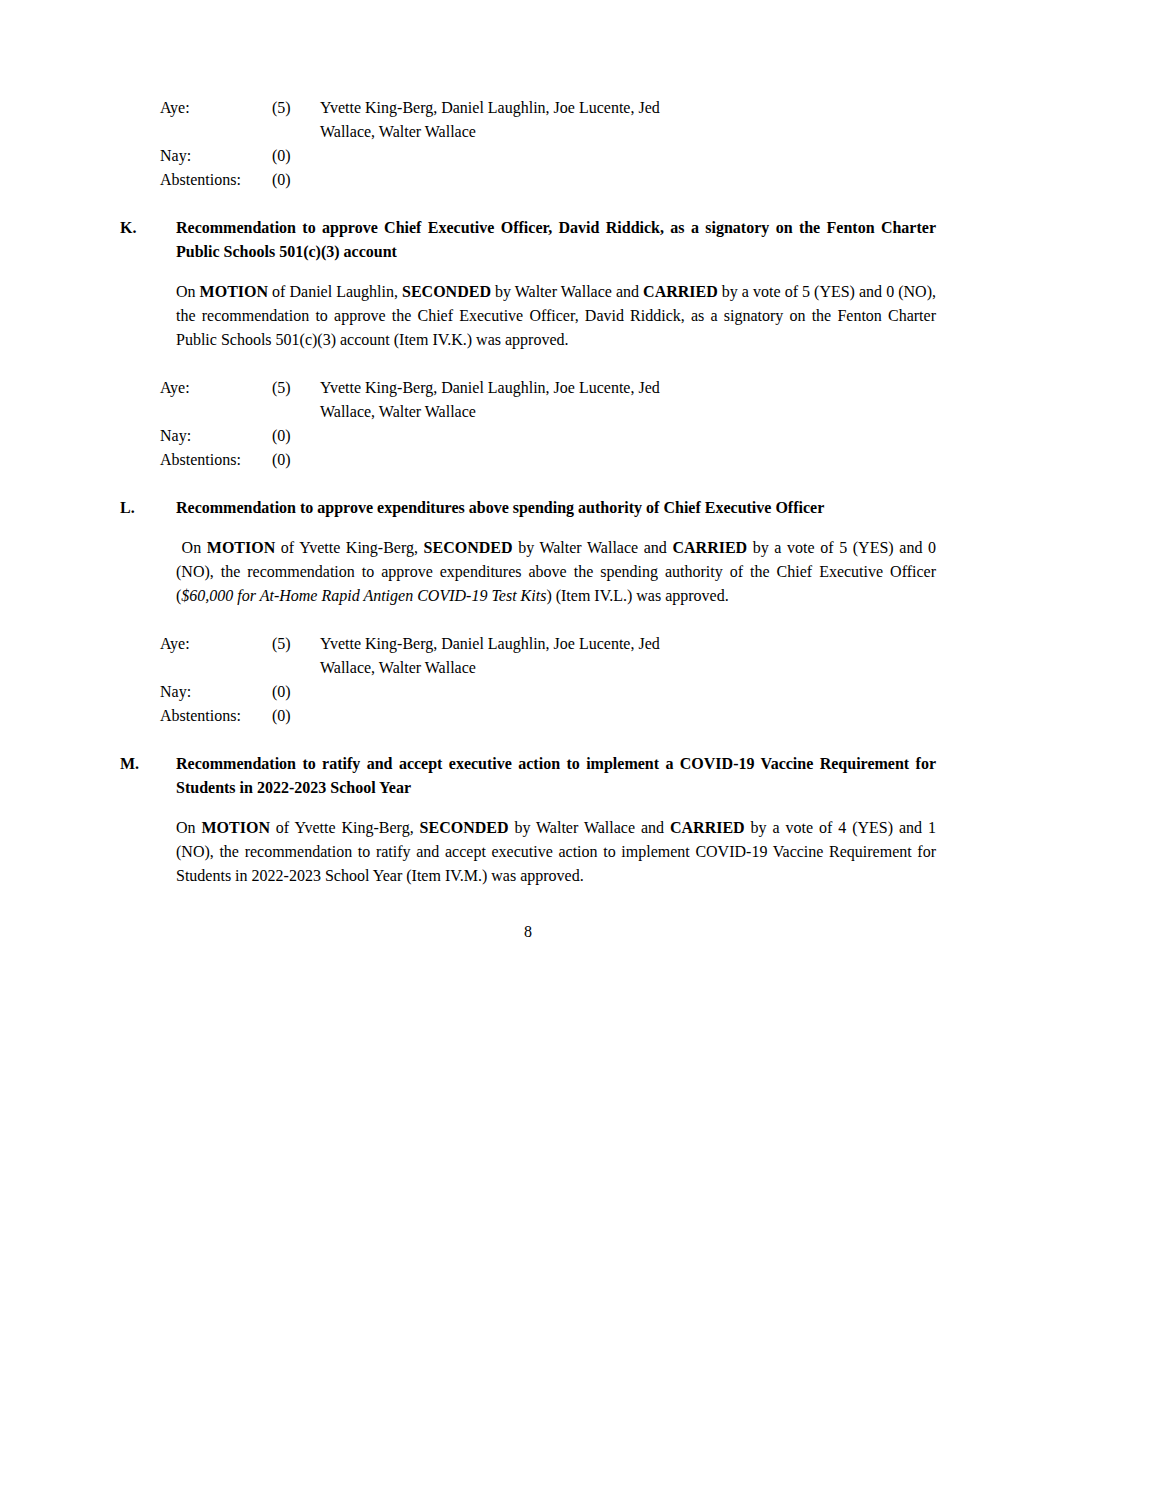Aye: (5) Yvette King-Berg, Daniel Laughlin, Joe Lucente, Jed
Wallace, Walter Wallace
Nay: (0)
Abstentions: (0)
K. Recommendation to approve Chief Executive Officer, David Riddick, as a signatory on the Fenton Charter Public Schools 501(c)(3) account
On MOTION of Daniel Laughlin, SECONDED by Walter Wallace and CARRIED by a vote of 5 (YES) and 0 (NO), the recommendation to approve the Chief Executive Officer, David Riddick, as a signatory on the Fenton Charter Public Schools 501(c)(3) account (Item IV.K.) was approved.
Aye: (5) Yvette King-Berg, Daniel Laughlin, Joe Lucente, Jed
Wallace, Walter Wallace
Nay: (0)
Abstentions: (0)
L. Recommendation to approve expenditures above spending authority of Chief Executive Officer
On MOTION of Yvette King-Berg, SECONDED by Walter Wallace and CARRIED by a vote of 5 (YES) and 0 (NO), the recommendation to approve expenditures above the spending authority of the Chief Executive Officer ($60,000 for At-Home Rapid Antigen COVID-19 Test Kits) (Item IV.L.) was approved.
Aye: (5) Yvette King-Berg, Daniel Laughlin, Joe Lucente, Jed
Wallace, Walter Wallace
Nay: (0)
Abstentions: (0)
M. Recommendation to ratify and accept executive action to implement a COVID-19 Vaccine Requirement for Students in 2022-2023 School Year
On MOTION of Yvette King-Berg, SECONDED by Walter Wallace and CARRIED by a vote of 4 (YES) and 1 (NO), the recommendation to ratify and accept executive action to implement COVID-19 Vaccine Requirement for Students in 2022-2023 School Year (Item IV.M.) was approved.
8